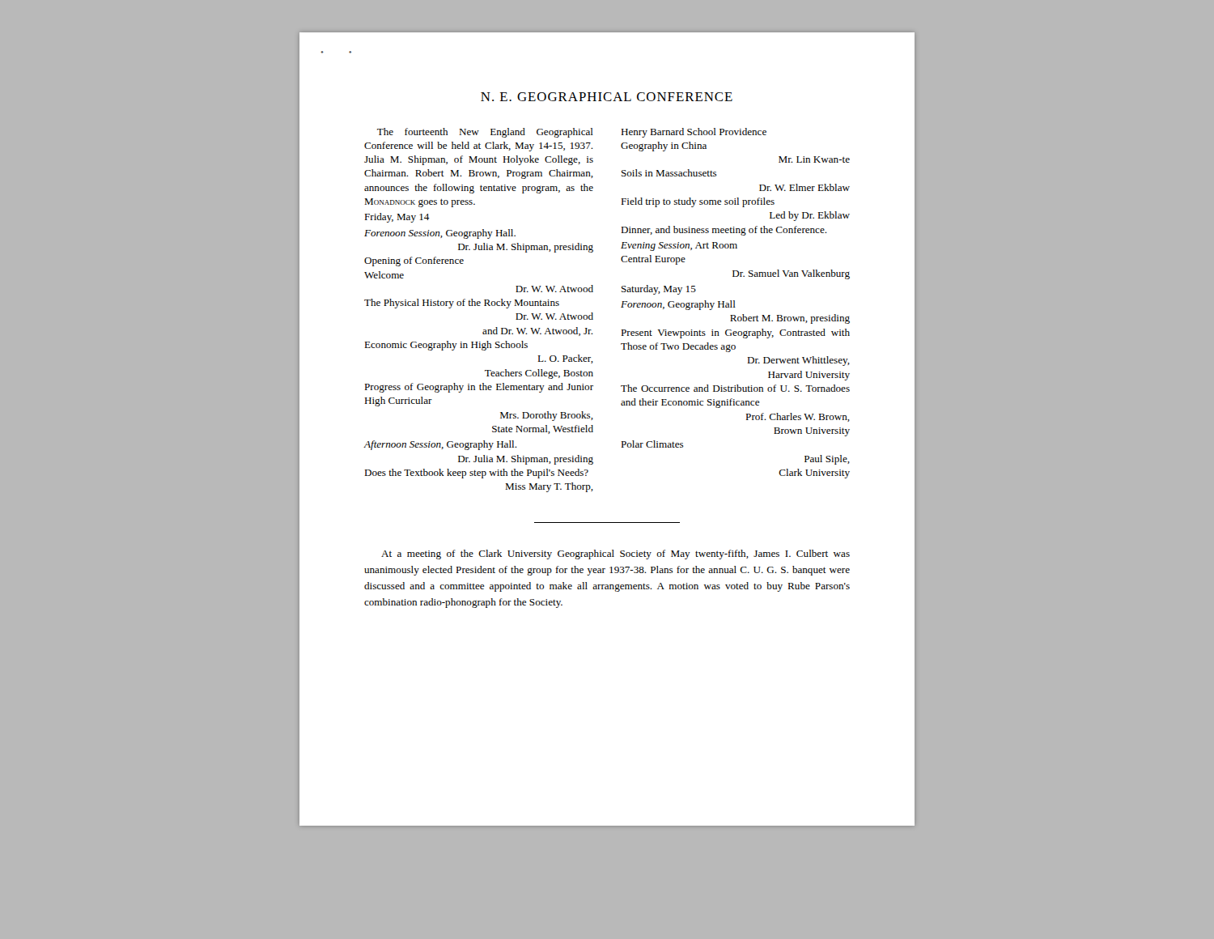• •
N. E. GEOGRAPHICAL CONFERENCE
The fourteenth New England Geographical Conference will be held at Clark, May 14-15, 1937. Julia M. Shipman, of Mount Holyoke College, is Chairman. Robert M. Brown, Program Chairman, announces the following tentative program, as the Monadnock goes to press.
Friday, May 14
Forenoon Session, Geography Hall.
Dr. Julia M. Shipman, presiding
Opening of Conference
Welcome Dr. W. W. Atwood
The Physical History of the Rocky Mountains Dr. W. W. Atwood and Dr. W. W. Atwood, Jr.
Economic Geography in High Schools L. O. Packer, Teachers College, Boston
Progress of Geography in the Elementary and Junior High Curricular Mrs. Dorothy Brooks, State Normal, Westfield
Afternoon Session, Geography Hall.
Dr. Julia M. Shipman, presiding
Does the Textbook keep step with the Pupil's Needs? Miss Mary T. Thorp,
Henry Barnard School Providence
Geography in China Mr. Lin Kwan-te
Soils in Massachusetts Dr. W. Elmer Ekblaw
Field trip to study some soil profiles Led by Dr. Ekblaw
Dinner, and business meeting of the Conference.
Evening Session, Art Room
Central Europe Dr. Samuel Van Valkenburg
Saturday, May 15
Forenoon, Geography Hall
Robert M. Brown, presiding
Present Viewpoints in Geography, Contrasted with Those of Two Decades ago
Dr. Derwent Whittlesey, Harvard University
The Occurrence and Distribution of U. S. Tornadoes and their Economic Significance
Prof. Charles W. Brown, Brown University
Polar Climates Paul Siple, Clark University
At a meeting of the Clark University Geographical Society of May twenty-fifth, James I. Culbert was unanimously elected President of the group for the year 1937-38. Plans for the annual C. U. G. S. banquet were discussed and a committee appointed to make all arrangements. A motion was voted to buy Rube Parson's combination radio-phonograph for the Society.